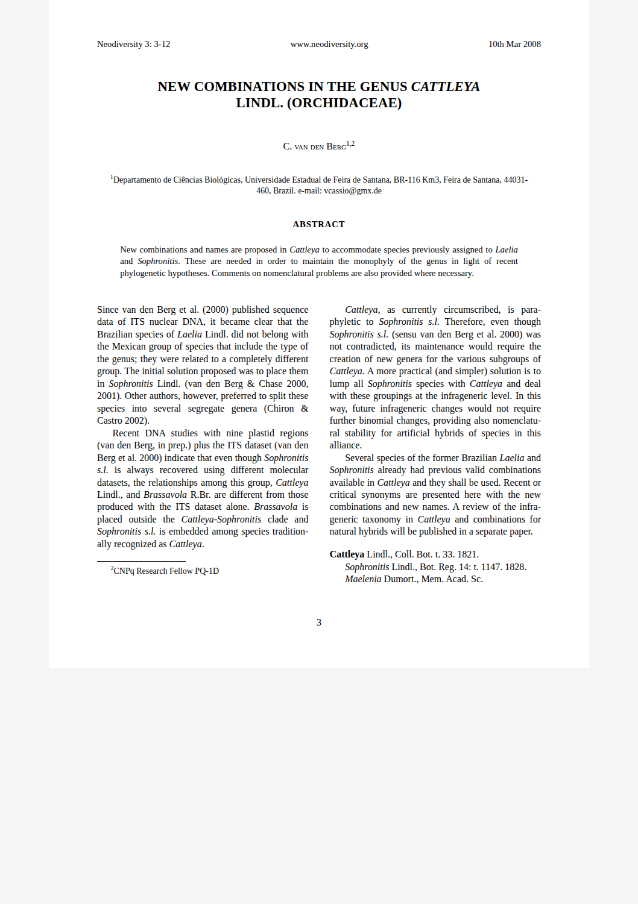Neodiversity 3: 3-12
www.neodiversity.org
10th Mar 2008
NEW COMBINATIONS IN THE GENUS CATTLEYA
LINDL. (ORCHIDACEAE)
C. van den Berg1,2
1Departamento de Ciências Biológicas, Universidade Estadual de Feira de Santana, BR-116 Km3, Feira de Santana, 44031-460, Brazil. e-mail: vcassio@gmx.de
ABSTRACT
New combinations and names are proposed in Cattleya to accommodate species previously assigned to Laelia and Sophronitis. These are needed in order to maintain the monophyly of the genus in light of recent phylogenetic hypotheses. Comments on nomenclatural problems are also provided where necessary.
Since van den Berg et al. (2000) published sequence data of ITS nuclear DNA, it became clear that the Brazilian species of Laelia Lindl. did not belong with the Mexican group of species that include the type of the genus; they were related to a completely different group. The initial solution proposed was to place them in Sophronitis Lindl. (van den Berg & Chase 2000, 2001). Other authors, however, preferred to split these species into several segregate genera (Chiron & Castro 2002).
Recent DNA studies with nine plastid regions (van den Berg, in prep.) plus the ITS dataset (van den Berg et al. 2000) indicate that even though Sophronitis s.l. is always recovered using different molecular datasets, the relationships among this group, Cattleya Lindl., and Brassavola R.Br. are different from those produced with the ITS dataset alone. Brassavola is placed outside the Cattleya-Sophronitis clade and Sophronitis s.l. is embedded among species traditionally recognized as Cattleya.
2CNPq Research Fellow PQ-1D
Cattleya, as currently circumscribed, is paraphyletic to Sophronitis s.l. Therefore, even though Sophronitis s.l. (sensu van den Berg et al. 2000) was not contradicted, its maintenance would require the creation of new genera for the various subgroups of Cattleya. A more practical (and simpler) solution is to lump all Sophronitis species with Cattleya and deal with these groupings at the infrageneric level. In this way, future infrageneric changes would not require further binomial changes, providing also nomenclatural stability for artificial hybrids of species in this alliance.
Several species of the former Brazilian Laelia and Sophronitis already had previous valid combinations available in Cattleya and they shall be used. Recent or critical synonyms are presented here with the new combinations and new names. A review of the infrageneric taxonomy in Cattleya and combinations for natural hybrids will be published in a separate paper.
Cattleya Lindl., Coll. Bot. t. 33. 1821.
Sophronitis Lindl., Bot. Reg. 14: t. 1147. 1828.
Maelenia Dumort., Mem. Acad. Sc.
3